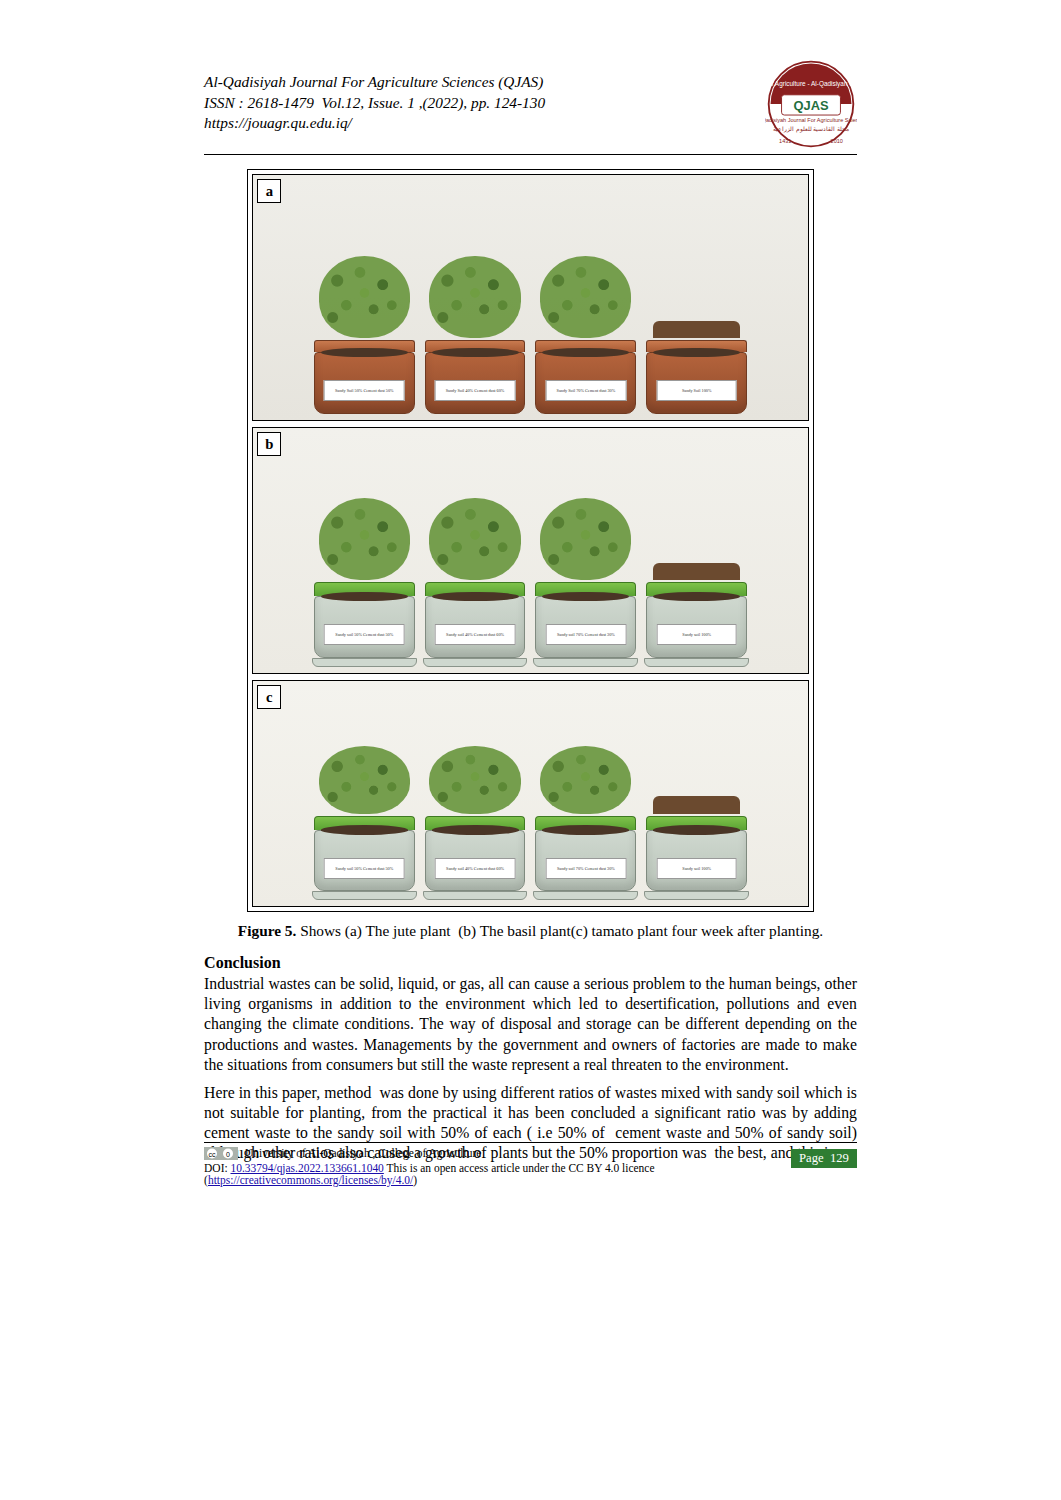Al-Qadisiyah Journal For Agriculture Sciences (QJAS)
ISSN : 2618-1479 Vol.12, Issue. 1 ,(2022), pp. 124-130
https://jouagr.qu.edu.iq/
College of Agriculture - Al-Qadisiyah University QJAS Al-Qadisiyah Journal For Agriculture Sciences مجلة القادسية للعلوم الزراعية 1431 2010
a
Sandy Soil 50% Cement dust 50%
Sandy Soil 40% Cement dust 60%
Sandy Soil 70% Cement dust 30%
Sandy Soil 100%
b
Sandy soil 50% Cement dust 50%
Sandy soil 40% Cement dust 60%
Sandy soil 70% Cement dust 30%
Sandy soil 100%
c
Sandy soil 50% Cement dust 50%
Sandy soil 40% Cement dust 60%
Sandy soil 70% Cement dust 30%
Sandy soil 100%
Figure 5. Shows (a) The jute plant (b) The basil plant(c) tamato plant four week after planting.
Conclusion
Industrial wastes can be solid, liquid, or gas, all can cause a serious problem to the human beings, other living organisms in addition to the environment which led to desertification, pollutions and even changing the climate conditions. The way of disposal and storage can be different depending on the productions and wastes. Managements by the government and owners of factories are made to make the situations from consumers but still the waste represent a real threaten to the environment.
Here in this paper, method was done by using different ratios of wastes mixed with sandy soil which is not suitable for planting, from the practical it has been concluded a significant ratio was by adding cement waste to the sandy soil with 50% of each ( i.e 50% of cement waste and 50% of sandy soil) although other ratios also caused a growth of plants but the 50% proportion was the best, and this is
cc 0 University of Al-Qadisiyah , College of Agriculture DOI: 10.33794/qjas.2022.133661.1040 This is an open access article under the CC BY 4.0 licence (https://creativecommons.org/licenses/by/4.0/)
Page 129